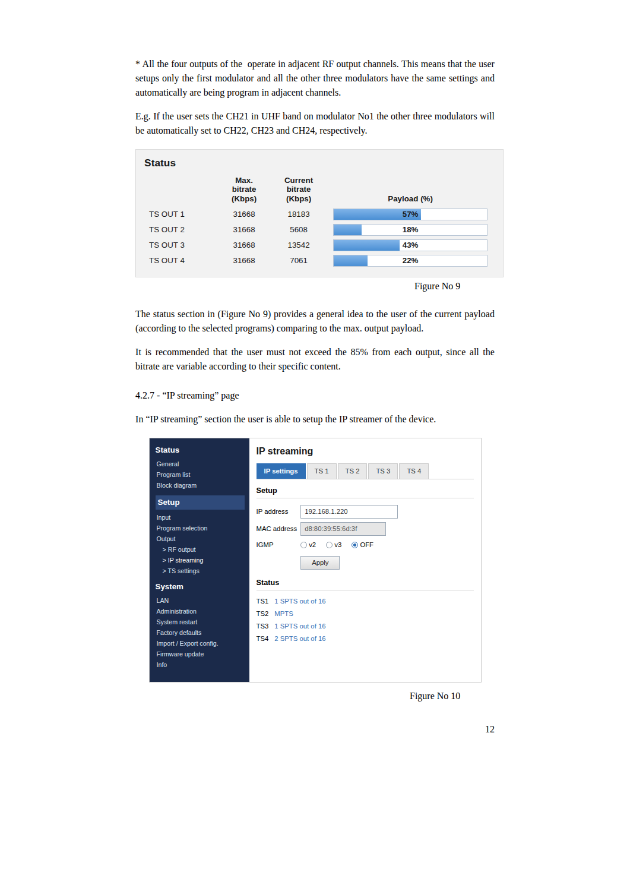* All the four outputs of the operate in adjacent RF output channels. This means that the user setups only the first modulator and all the other three modulators have the same settings and automatically are being program in adjacent channels.
E.g. If the user sets the CH21 in UHF band on modulator No1 the other three modulators will be automatically set to CH22, CH23 and CH24, respectively.
Status
| | Max. bitrate (Kbps) | Current bitrate (Kbps) | Payload (%) |
| --- | --- | --- | --- |
| TS OUT 1 | 31668 | 18183 | 57% |
| TS OUT 2 | 31668 | 5608 | 18% |
| TS OUT 3 | 31668 | 13542 | 43% |
| TS OUT 4 | 31668 | 7061 | 22% |
Figure No 9
The status section in (Figure No 9) provides a general idea to the user of the current payload (according to the selected programs) comparing to the max. output payload.
It is recommended that the user must not exceed the 85% from each output, since all the bitrate are variable according to their specific content.
4.2.7 - “IP streaming” page
In “IP streaming” section the user is able to setup the IP streamer of the device.
| Status General Program list Block diagram Setup Input Program selection Output > RF output > IP streaming > TS settings System LAN Administration System restart Factory defaults Import / Export config. Firmware update Info | IP streaming IP settings TS 1 TS 2 TS 3 TS 4 Setup / IP address / 192.168.1.220 / / MAC address / d8:80:39:55:6d:3f / / IGMP / v2 v3 OFF / / / Apply / Status / TS1 / 1 SPTS out of 16 / / TS2 / MPTS / / TS3 / 1 SPTS out of 16 / / TS4 / 2 SPTS out of 16 / |
Figure No 10
12